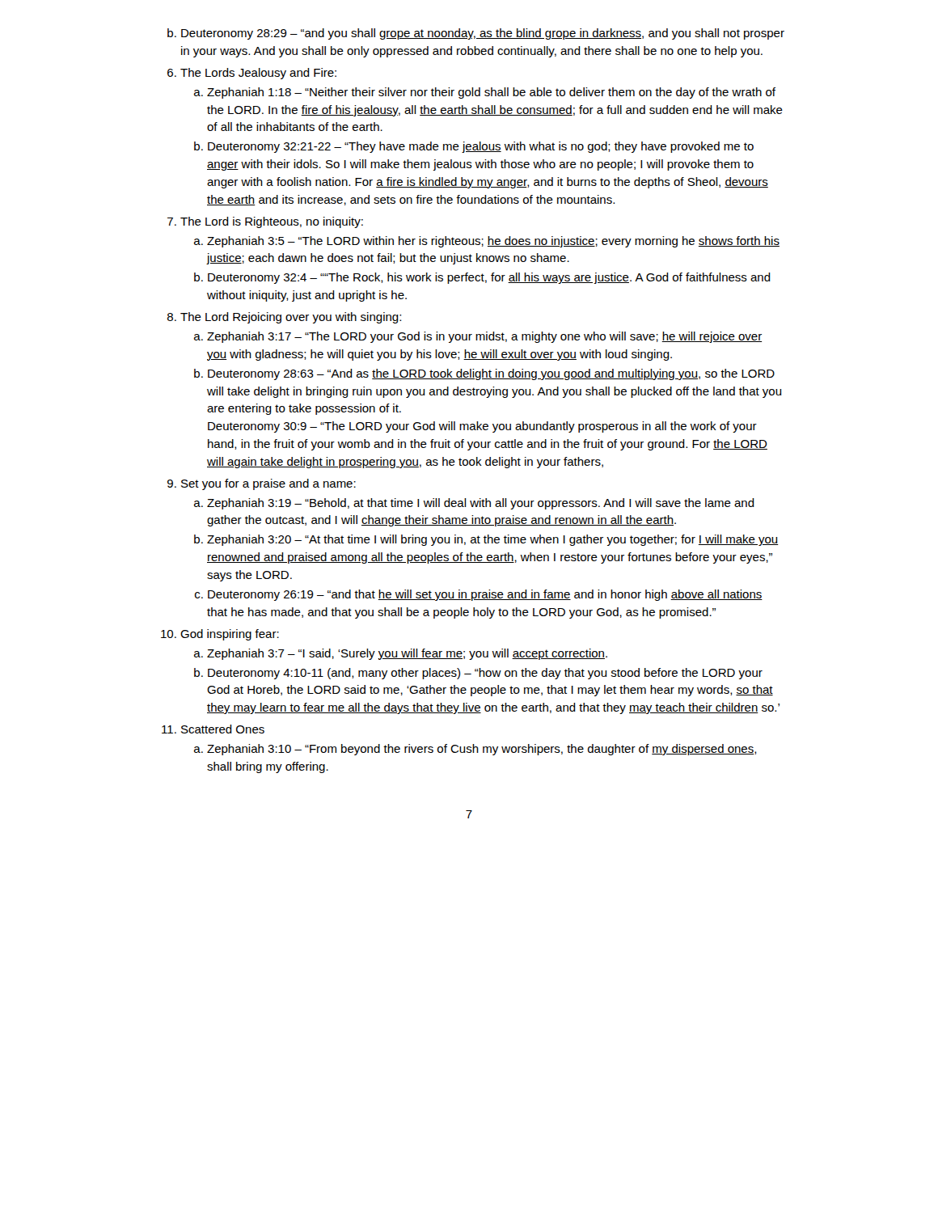Deuteronomy 28:29 – “and you shall grope at noonday, as the blind grope in darkness, and you shall not prosper in your ways. And you shall be only oppressed and robbed continually, and there shall be no one to help you.
The Lords Jealousy and Fire:
Zephaniah 1:18 – “Neither their silver nor their gold shall be able to deliver them on the day of the wrath of the LORD. In the fire of his jealousy, all the earth shall be consumed; for a full and sudden end he will make of all the inhabitants of the earth.
Deuteronomy 32:21-22 – “They have made me jealous with what is no god; they have provoked me to anger with their idols. So I will make them jealous with those who are no people; I will provoke them to anger with a foolish nation. For a fire is kindled by my anger, and it burns to the depths of Sheol, devours the earth and its increase, and sets on fire the foundations of the mountains.
The Lord is Righteous, no iniquity:
Zephaniah 3:5 – “The LORD within her is righteous; he does no injustice; every morning he shows forth his justice; each dawn he does not fail; but the unjust knows no shame.
Deuteronomy 32:4 – ““The Rock, his work is perfect, for all his ways are justice. A God of faithfulness and without iniquity, just and upright is he.
The Lord Rejoicing over you with singing:
Zephaniah 3:17 – “The LORD your God is in your midst, a mighty one who will save; he will rejoice over you with gladness; he will quiet you by his love; he will exult over you with loud singing.
Deuteronomy 28:63 – “And as the LORD took delight in doing you good and multiplying you, so the LORD will take delight in bringing ruin upon you and destroying you. And you shall be plucked off the land that you are entering to take possession of it.
Deuteronomy 30:9 – “The LORD your God will make you abundantly prosperous in all the work of your hand, in the fruit of your womb and in the fruit of your cattle and in the fruit of your ground. For the LORD will again take delight in prospering you, as he took delight in your fathers,
Set you for a praise and a name:
Zephaniah 3:19 – “Behold, at that time I will deal with all your oppressors. And I will save the lame and gather the outcast, and I will change their shame into praise and renown in all the earth.
Zephaniah 3:20 – “At that time I will bring you in, at the time when I gather you together; for I will make you renowned and praised among all the peoples of the earth, when I restore your fortunes before your eyes,” says the LORD.
Deuteronomy 26:19 – “and that he will set you in praise and in fame and in honor high above all nations that he has made, and that you shall be a people holy to the LORD your God, as he promised.”
God inspiring fear:
Zephaniah 3:7 – “I said, ‘Surely you will fear me; you will accept correction.
Deuteronomy 4:10-11 (and, many other places) – “how on the day that you stood before the LORD your God at Horeb, the LORD said to me, ‘Gather the people to me, that I may let them hear my words, so that they may learn to fear me all the days that they live on the earth, and that they may teach their children so.’
Scattered Ones
Zephaniah 3:10 – “From beyond the rivers of Cush my worshipers, the daughter of my dispersed ones, shall bring my offering.
7